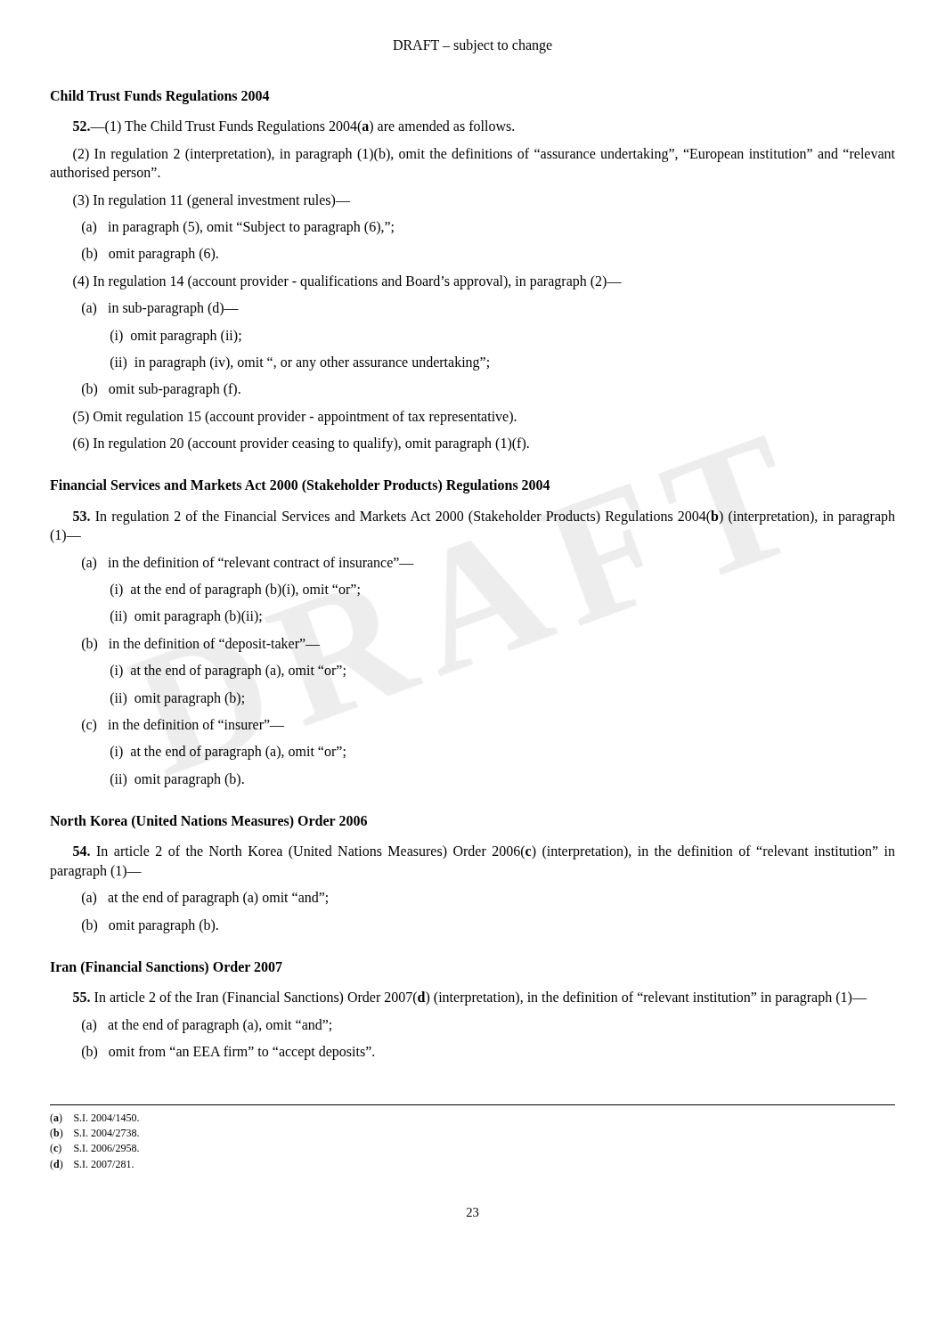DRAFT
DRAFT – subject to change
Child Trust Funds Regulations 2004
52.—(1) The Child Trust Funds Regulations 2004(a) are amended as follows.
(2) In regulation 2 (interpretation), in paragraph (1)(b), omit the definitions of “assurance undertaking”, “European institution” and “relevant authorised person”.
(3) In regulation 11 (general investment rules)—
(a) in paragraph (5), omit “Subject to paragraph (6),”;
(b) omit paragraph (6).
(4) In regulation 14 (account provider - qualifications and Board’s approval), in paragraph (2)—
(a) in sub-paragraph (d)—
(i) omit paragraph (ii);
(ii) in paragraph (iv), omit “, or any other assurance undertaking”;
(b) omit sub-paragraph (f).
(5) Omit regulation 15 (account provider - appointment of tax representative).
(6) In regulation 20 (account provider ceasing to qualify), omit paragraph (1)(f).
Financial Services and Markets Act 2000 (Stakeholder Products) Regulations 2004
53. In regulation 2 of the Financial Services and Markets Act 2000 (Stakeholder Products) Regulations 2004(b) (interpretation), in paragraph (1)—
(a) in the definition of “relevant contract of insurance”—
(i) at the end of paragraph (b)(i), omit “or”;
(ii) omit paragraph (b)(ii);
(b) in the definition of “deposit-taker”—
(i) at the end of paragraph (a), omit “or”;
(ii) omit paragraph (b);
(c) in the definition of “insurer”—
(i) at the end of paragraph (a), omit “or”;
(ii) omit paragraph (b).
North Korea (United Nations Measures) Order 2006
54. In article 2 of the North Korea (United Nations Measures) Order 2006(c) (interpretation), in the definition of “relevant institution” in paragraph (1)—
(a) at the end of paragraph (a) omit “and”;
(b) omit paragraph (b).
Iran (Financial Sanctions) Order 2007
55. In article 2 of the Iran (Financial Sanctions) Order 2007(d) (interpretation), in the definition of “relevant institution” in paragraph (1)—
(a) at the end of paragraph (a), omit “and”;
(b) omit from “an EEA firm” to “accept deposits”.
(a) S.I. 2004/1450.
(b) S.I. 2004/2738.
(c) S.I. 2006/2958.
(d) S.I. 2007/281.
23